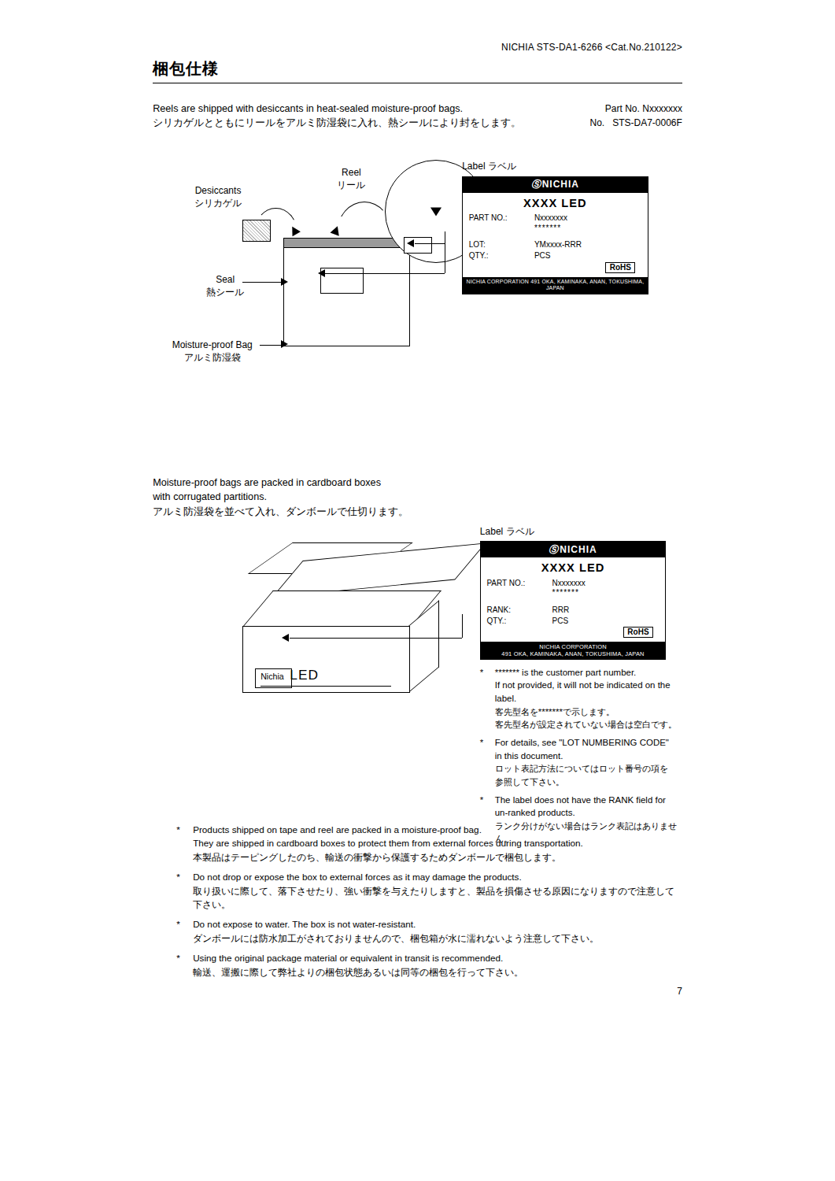NICHIA STS-DA1-6266 <Cat.No.210122>
梱包仕様
Reels are shipped with desiccants in heat-sealed moisture-proof bags.
シリカゲルとともにリールをアルミ防湿袋に入れ、熱シールにより封をします。
Part No. Nxxxxxxx
No. STS-DA7-0006F
Desiccants
シリカゲル
Reel
リール
Seal
熱シール
Moisture-proof Bag
アルミ防湿袋
Label ラベル
ⓈNICHIA
XXXX LED
| PART NO.: | Nxxxxxxx ******* |
| LOT: | YMxxxx-RRR |
| QTY.: | PCS |
RoHS
NICHIA CORPORATION 491 OKA, KAMINAKA, ANAN, TOKUSHIMA, JAPAN
Moisture-proof bags are packed in cardboard boxes
with corrugated partitions.
アルミ防湿袋を並べて入れ、ダンボールで仕切ります。
NichiaLED
Label ラベル
ⓈNICHIA
XXXX LED
| PART NO.: | Nxxxxxxx ******* |
| RANK: | RRR |
| QTY.: | PCS |
RoHS
NICHIA CORPORATION
491 OKA, KAMINAKA, ANAN, TOKUSHIMA, JAPAN
*
******* is the customer part number.
If not provided, it will not be indicated on the label.
客先型名を*******で示します。
客先型名が設定されていない場合は空白です。
*
For details, see "LOT NUMBERING CODE"
in this document.
ロット表記方法についてはロット番号の項を
参照して下さい。
*
The label does not have the RANK field for
un-ranked products.
ランク分けがない場合はランク表記はありません。
*
Products shipped on tape and reel are packed in a moisture-proof bag.
They are shipped in cardboard boxes to protect them from external forces during transportation.
本製品はテーピングしたのち、輸送の衝撃から保護するためダンボールで梱包します。
*
Do not drop or expose the box to external forces as it may damage the products.
取り扱いに際して、落下させたり、強い衝撃を与えたりしますと、製品を損傷させる原因になりますので注意して下さい。
*
Do not expose to water. The box is not water-resistant.
ダンボールには防水加工がされておりませんので、梱包箱が水に濡れないよう注意して下さい。
*
Using the original package material or equivalent in transit is recommended.
輸送、運搬に際して弊社よりの梱包状態あるいは同等の梱包を行って下さい。
7